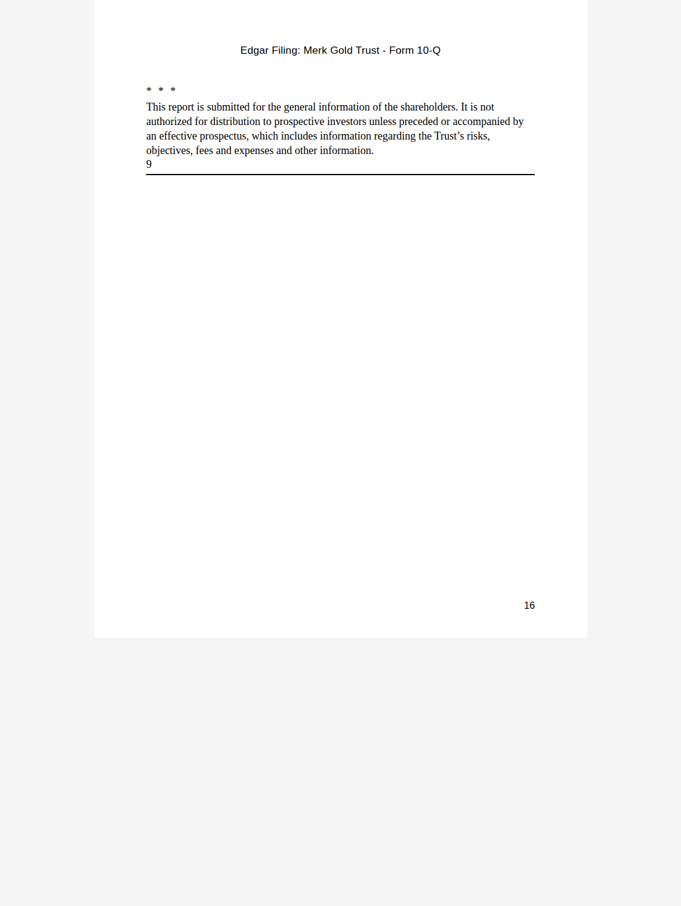Edgar Filing: Merk Gold Trust - Form 10-Q
* * *
This report is submitted for the general information of the shareholders. It is not authorized for distribution to prospective investors unless preceded or accompanied by an effective prospectus, which includes information regarding the Trust’s risks, objectives, fees and expenses and other information.
9
16